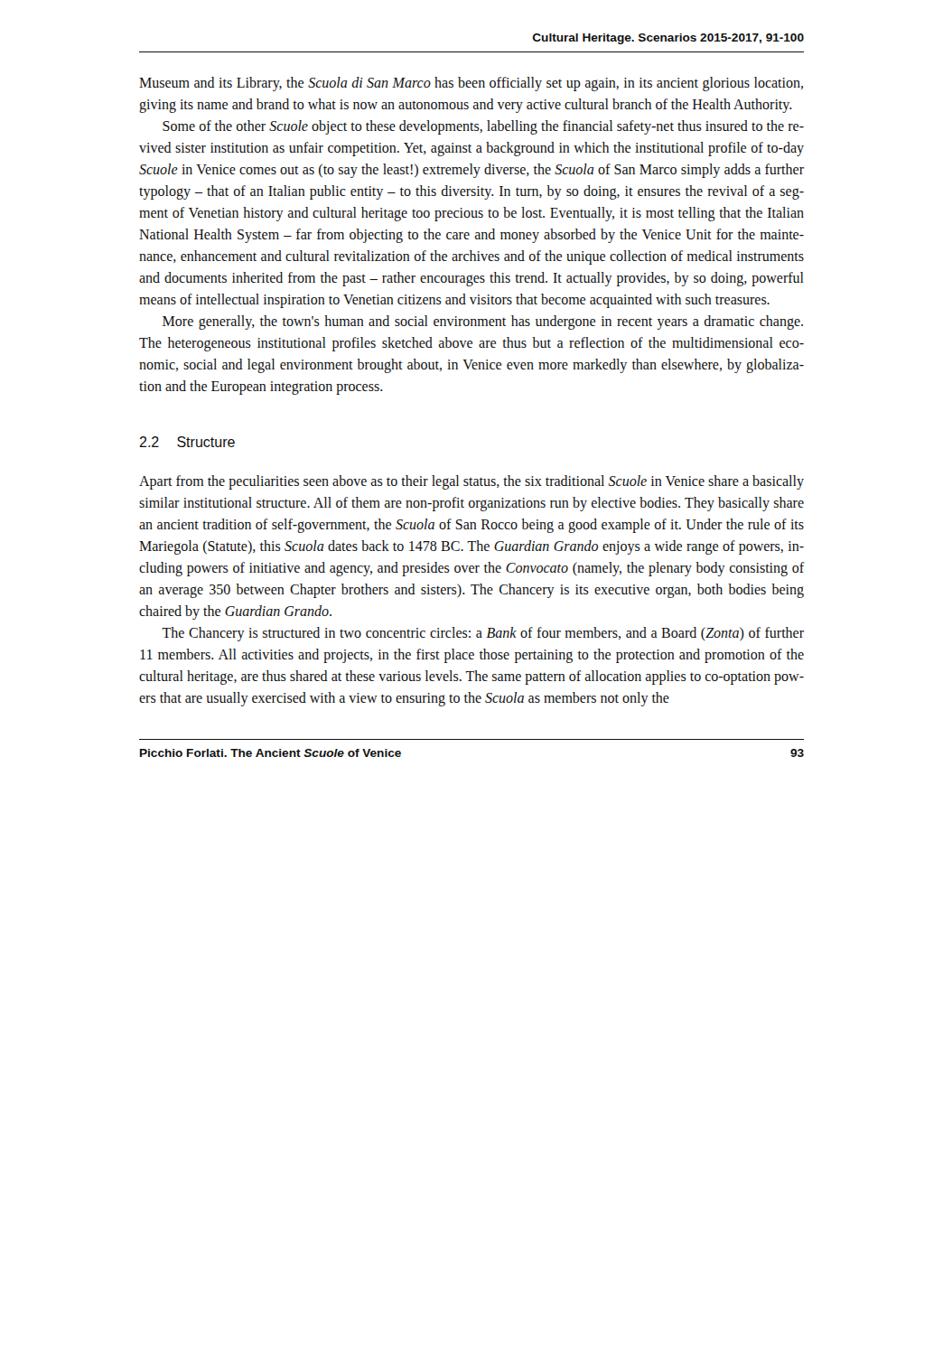Cultural Heritage. Scenarios 2015-2017, 91-100
Museum and its Library, the Scuola di San Marco has been officially set up again, in its ancient glorious location, giving its name and brand to what is now an autonomous and very active cultural branch of the Health Authority.
Some of the other Scuole object to these developments, labelling the financial safety-net thus insured to the revived sister institution as unfair competition. Yet, against a background in which the institutional profile of to-day Scuole in Venice comes out as (to say the least!) extremely diverse, the Scuola of San Marco simply adds a further typology – that of an Italian public entity – to this diversity. In turn, by so doing, it ensures the revival of a segment of Venetian history and cultural heritage too precious to be lost. Eventually, it is most telling that the Italian National Health System – far from objecting to the care and money absorbed by the Venice Unit for the maintenance, enhancement and cultural revitalization of the archives and of the unique collection of medical instruments and documents inherited from the past – rather encourages this trend. It actually provides, by so doing, powerful means of intellectual inspiration to Venetian citizens and visitors that become acquainted with such treasures.
More generally, the town's human and social environment has undergone in recent years a dramatic change. The heterogeneous institutional profiles sketched above are thus but a reflection of the multidimensional economic, social and legal environment brought about, in Venice even more markedly than elsewhere, by globalization and the European integration process.
2.2 Structure
Apart from the peculiarities seen above as to their legal status, the six traditional Scuole in Venice share a basically similar institutional structure. All of them are non-profit organizations run by elective bodies. They basically share an ancient tradition of self-government, the Scuola of San Rocco being a good example of it. Under the rule of its Mariegola (Statute), this Scuola dates back to 1478 BC. The Guardian Grando enjoys a wide range of powers, including powers of initiative and agency, and presides over the Convocato (namely, the plenary body consisting of an average 350 between Chapter brothers and sisters). The Chancery is its executive organ, both bodies being chaired by the Guardian Grando.
The Chancery is structured in two concentric circles: a Bank of four members, and a Board (Zonta) of further 11 members. All activities and projects, in the first place those pertaining to the protection and promotion of the cultural heritage, are thus shared at these various levels. The same pattern of allocation applies to co-optation powers that are usually exercised with a view to ensuring to the Scuola as members not only the
Picchio Forlati. The Ancient Scuole of Venice 93